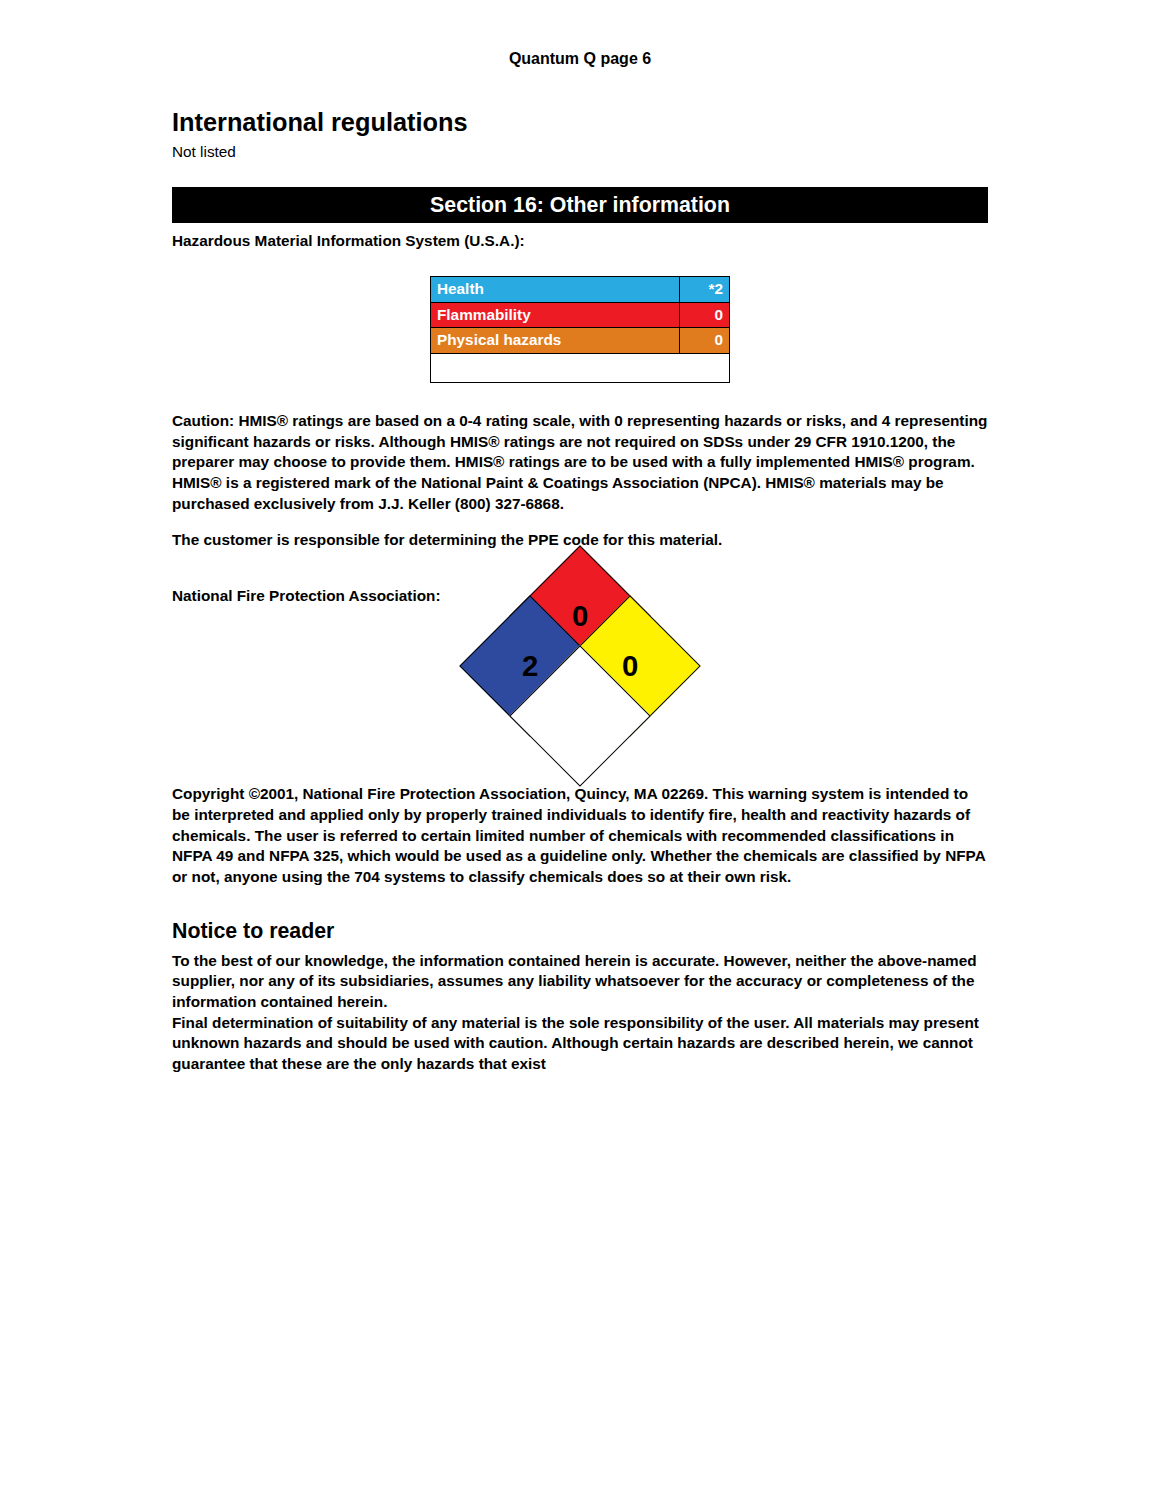Quantum Q page 6
International regulations
Not listed
Section 16: Other information
Hazardous Material Information System (U.S.A.):
| Health | *2 |
| Flammability | 0 |
| Physical hazards | 0 |
Caution: HMIS® ratings are based on a 0-4 rating scale, with 0 representing hazards or risks, and 4 representing significant hazards or risks. Although HMIS® ratings are not required on SDSs under 29 CFR 1910.1200, the preparer may choose to provide them. HMIS® ratings are to be used with a fully implemented HMIS® program. HMIS® is a registered mark of the National Paint & Coatings Association (NPCA). HMIS® materials may be purchased exclusively from J.J. Keller (800) 327-6868.
The customer is responsible for determining the PPE code for this material.
National Fire Protection Association:
0
2
0
Copyright ©2001, National Fire Protection Association, Quincy, MA 02269. This warning system is intended to be interpreted and applied only by properly trained individuals to identify fire, health and reactivity hazards of chemicals. The user is referred to certain limited number of chemicals with recommended classifications in NFPA 49 and NFPA 325, which would be used as a guideline only. Whether the chemicals are classified by NFPA or not, anyone using the 704 systems to classify chemicals does so at their own risk.
Notice to reader
To the best of our knowledge, the information contained herein is accurate. However, neither the above-named supplier, nor any of its subsidiaries, assumes any liability whatsoever for the accuracy or completeness of the information contained herein.
Final determination of suitability of any material is the sole responsibility of the user. All materials may present unknown hazards and should be used with caution. Although certain hazards are described herein, we cannot guarantee that these are the only hazards that exist